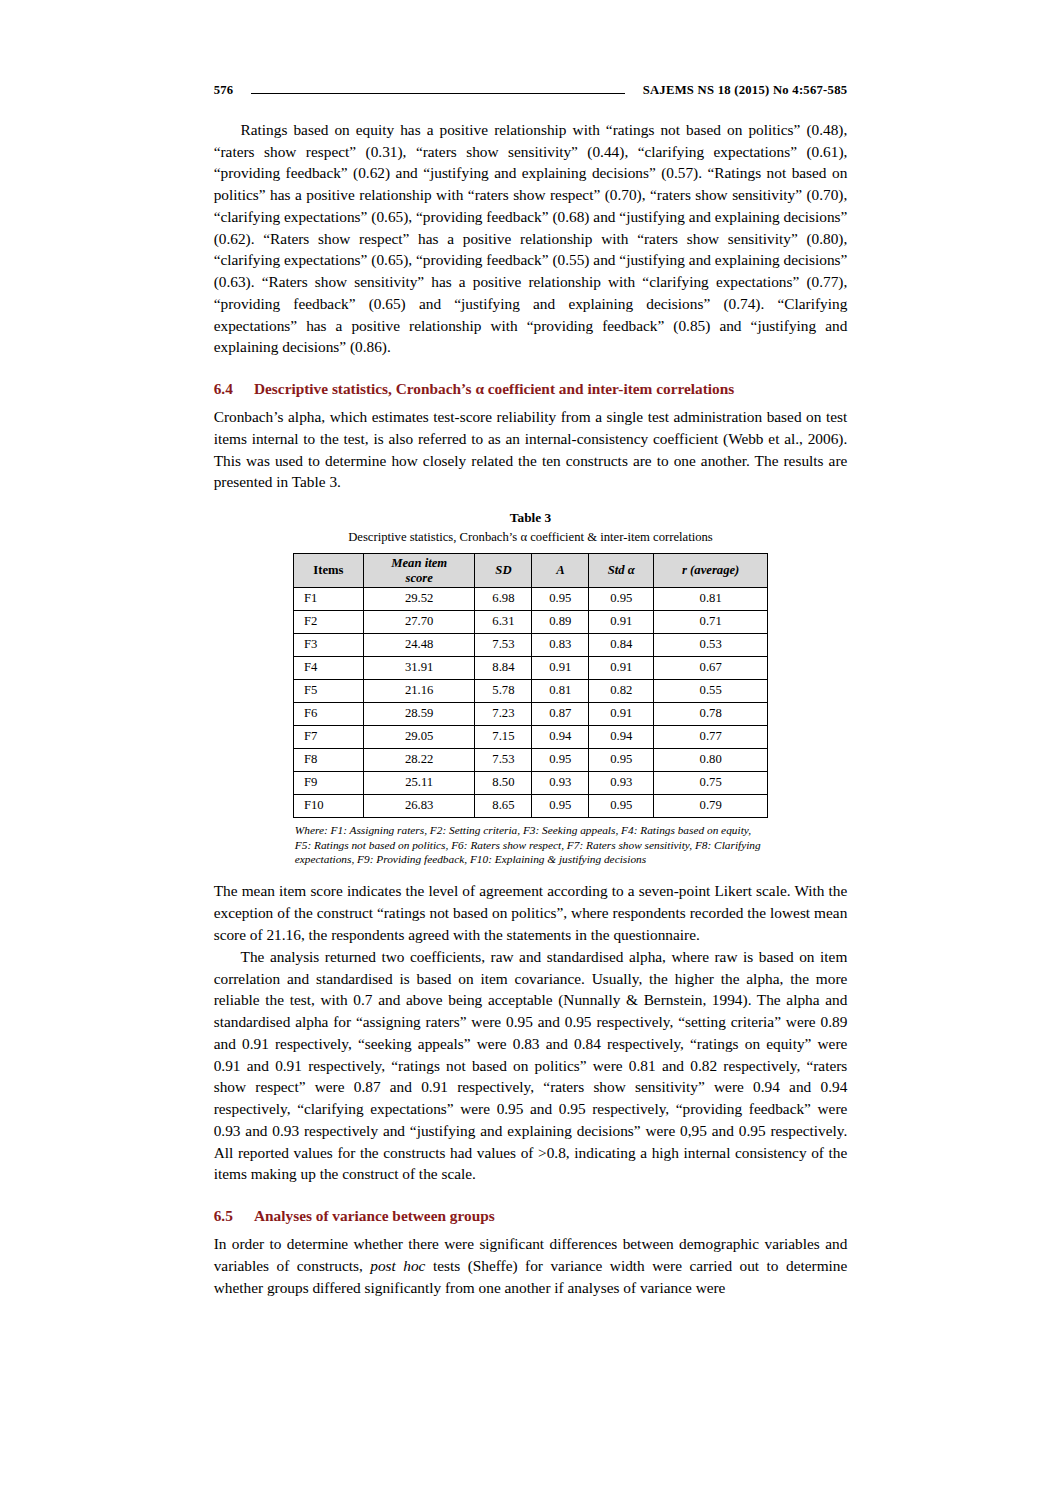576
SAJEMS NS 18 (2015) No 4:567-585
Ratings based on equity has a positive relationship with “ratings not based on politics” (0.48), “raters show respect” (0.31), “raters show sensitivity” (0.44), “clarifying expectations” (0.61), “providing feedback” (0.62) and “justifying and explaining decisions” (0.57). “Ratings not based on politics” has a positive relationship with “raters show respect” (0.70), “raters show sensitivity” (0.70), “clarifying expectations” (0.65), “providing feedback” (0.68) and “justifying and explaining decisions” (0.62). “Raters show respect” has a positive relationship with “raters show sensitivity” (0.80), “clarifying expectations” (0.65), “providing feedback” (0.55) and “justifying and explaining decisions” (0.63). “Raters show sensitivity” has a positive relationship with “clarifying expectations” (0.77), “providing feedback” (0.65) and “justifying and explaining decisions” (0.74). “Clarifying expectations” has a positive relationship with “providing feedback” (0.85) and “justifying and explaining decisions” (0.86).
6.4 Descriptive statistics, Cronbach’s α coefficient and inter-item correlations
Cronbach’s alpha, which estimates test-score reliability from a single test administration based on test items internal to the test, is also referred to as an internal-consistency coefficient (Webb et al., 2006). This was used to determine how closely related the ten constructs are to one another. The results are presented in Table 3.
Table 3
Descriptive statistics, Cronbach’s α coefficient & inter-item correlations
| Items | Mean item score | SD | A | Std α | r (average) |
| --- | --- | --- | --- | --- | --- |
| F1 | 29.52 | 6.98 | 0.95 | 0.95 | 0.81 |
| F2 | 27.70 | 6.31 | 0.89 | 0.91 | 0.71 |
| F3 | 24.48 | 7.53 | 0.83 | 0.84 | 0.53 |
| F4 | 31.91 | 8.84 | 0.91 | 0.91 | 0.67 |
| F5 | 21.16 | 5.78 | 0.81 | 0.82 | 0.55 |
| F6 | 28.59 | 7.23 | 0.87 | 0.91 | 0.78 |
| F7 | 29.05 | 7.15 | 0.94 | 0.94 | 0.77 |
| F8 | 28.22 | 7.53 | 0.95 | 0.95 | 0.80 |
| F9 | 25.11 | 8.50 | 0.93 | 0.93 | 0.75 |
| F10 | 26.83 | 8.65 | 0.95 | 0.95 | 0.79 |
Where: F1: Assigning raters, F2: Setting criteria, F3: Seeking appeals, F4: Ratings based on equity, F5: Ratings not based on politics, F6: Raters show respect, F7: Raters show sensitivity, F8: Clarifying expectations, F9: Providing feedback, F10: Explaining & justifying decisions
The mean item score indicates the level of agreement according to a seven-point Likert scale. With the exception of the construct “ratings not based on politics”, where respondents recorded the lowest mean score of 21.16, the respondents agreed with the statements in the questionnaire.
The analysis returned two coefficients, raw and standardised alpha, where raw is based on item correlation and standardised is based on item covariance. Usually, the higher the alpha, the more reliable the test, with 0.7 and above being acceptable (Nunnally & Bernstein, 1994). The alpha and standardised alpha for “assigning raters” were 0.95 and 0.95 respectively, “setting criteria” were 0.89 and 0.91 respectively, “seeking appeals” were 0.83 and 0.84 respectively, “ratings on equity” were 0.91 and 0.91 respectively, “ratings not based on politics” were 0.81 and 0.82 respectively, “raters show respect” were 0.87 and 0.91 respectively, “raters show sensitivity” were 0.94 and 0.94 respectively, “clarifying expectations” were 0.95 and 0.95 respectively, “providing feedback” were 0.93 and 0.93 respectively and “justifying and explaining decisions” were 0,95 and 0.95 respectively. All reported values for the constructs had values of >0.8, indicating a high internal consistency of the items making up the construct of the scale.
6.5 Analyses of variance between groups
In order to determine whether there were significant differences between demographic variables and variables of constructs, post hoc tests (Sheffe) for variance width were carried out to determine whether groups differed significantly from one another if analyses of variance were